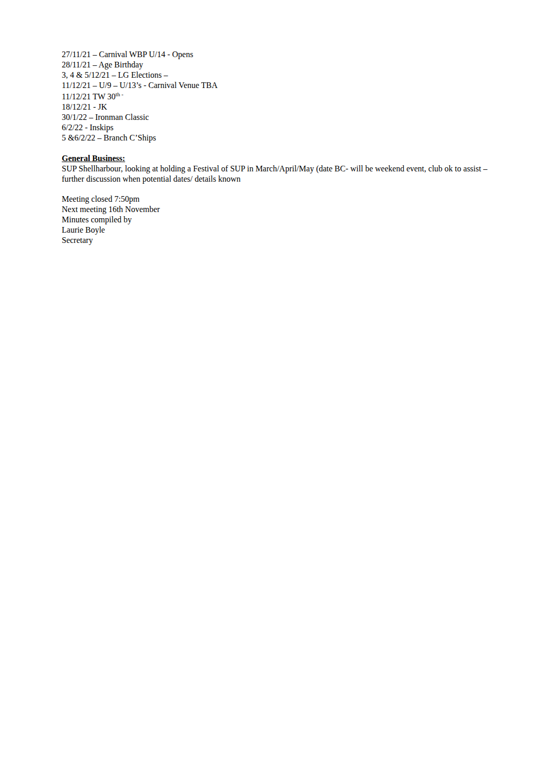27/11/21 – Carnival WBP U/14 - Opens
28/11/21 – Age Birthday
3, 4 & 5/12/21 – LG Elections –
11/12/21 – U/9 – U/13’s - Carnival Venue TBA
11/12/21 TW 30th -
18/12/21 - JK
30/1/22 – Ironman Classic
6/2/22 - Inskips
5 &6/2/22 – Branch C’Ships
General Business:
SUP Shellharbour, looking at holding a Festival of SUP in March/April/May (date BC- will be weekend event, club ok to assist – further discussion when potential dates/ details known
Meeting closed 7:50pm
Next meeting 16th November
Minutes compiled by
Laurie Boyle
Secretary